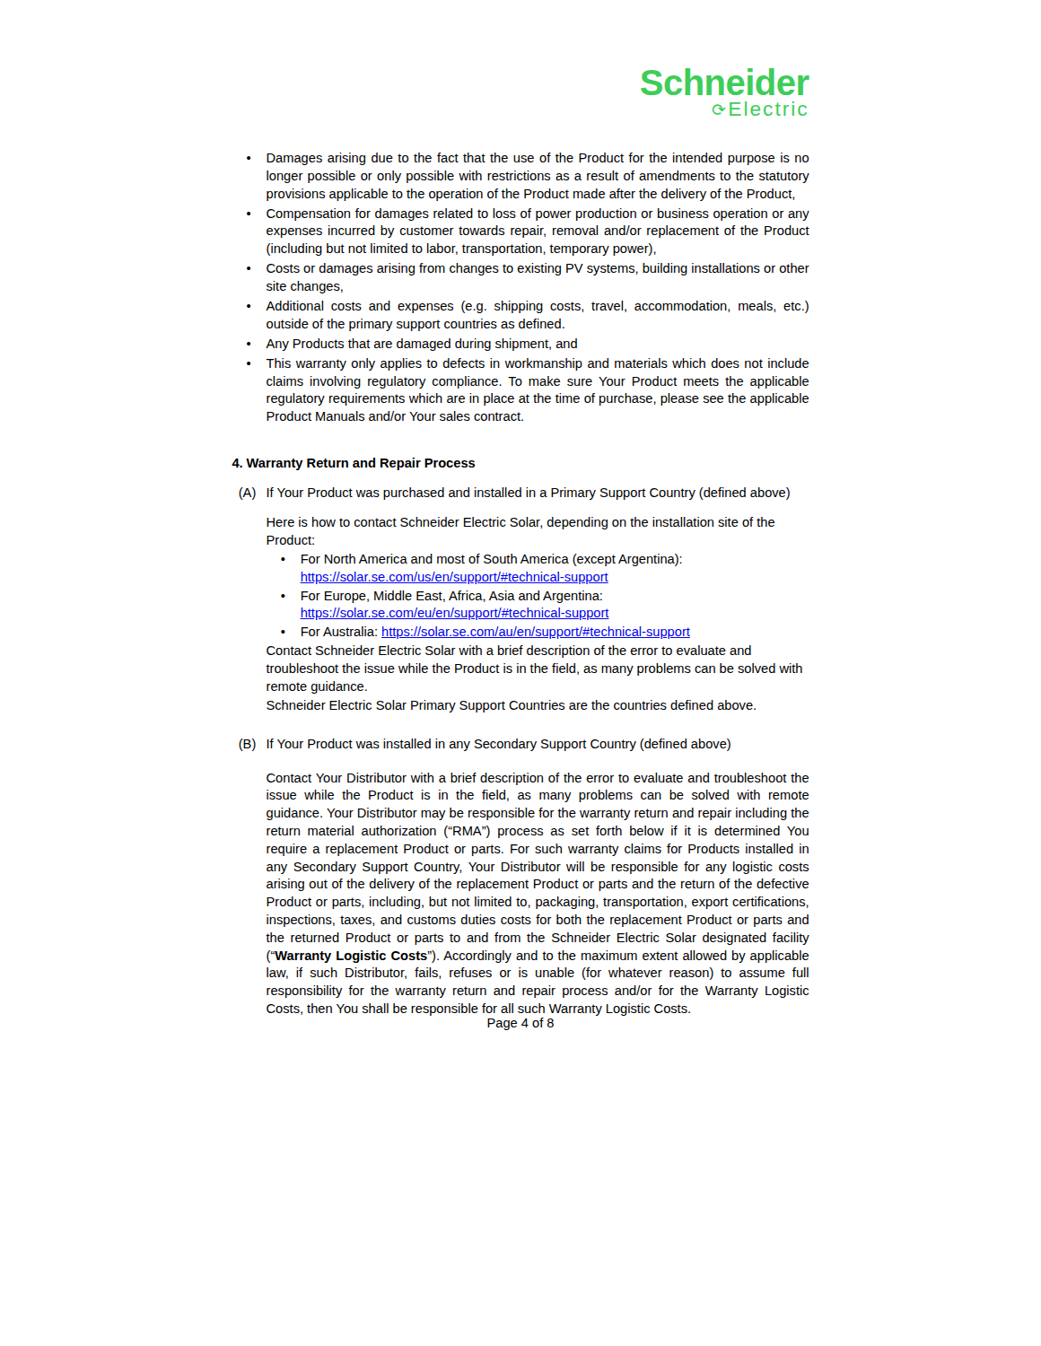Schneider
⟳Electric
Damages arising due to the fact that the use of the Product for the intended purpose is no longer possible or only possible with restrictions as a result of amendments to the statutory provisions applicable to the operation of the Product made after the delivery of the Product,
Compensation for damages related to loss of power production or business operation or any expenses incurred by customer towards repair, removal and/or replacement of the Product (including but not limited to labor, transportation, temporary power),
Costs or damages arising from changes to existing PV systems, building installations or other site changes,
Additional costs and expenses (e.g. shipping costs, travel, accommodation, meals, etc.) outside of the primary support countries as defined.
Any Products that are damaged during shipment, and
This warranty only applies to defects in workmanship and materials which does not include claims involving regulatory compliance. To make sure Your Product meets the applicable regulatory requirements which are in place at the time of purchase, please see the applicable Product Manuals and/or Your sales contract.
4. Warranty Return and Repair Process
(A) If Your Product was purchased and installed in a Primary Support Country (defined above)
Here is how to contact Schneider Electric Solar, depending on the installation site of the Product:
For North America and most of South America (except Argentina):
https://solar.se.com/us/en/support/#technical-support
For Europe, Middle East, Africa, Asia and Argentina:
https://solar.se.com/eu/en/support/#technical-support
For Australia: https://solar.se.com/au/en/support/#technical-support
Contact Schneider Electric Solar with a brief description of the error to evaluate and troubleshoot the issue while the Product is in the field, as many problems can be solved with remote guidance.
Schneider Electric Solar Primary Support Countries are the countries defined above.
(B) If Your Product was installed in any Secondary Support Country (defined above)
Contact Your Distributor with a brief description of the error to evaluate and troubleshoot the issue while the Product is in the field, as many problems can be solved with remote guidance. Your Distributor may be responsible for the warranty return and repair including the return material authorization (“RMA”) process as set forth below if it is determined You require a replacement Product or parts. For such warranty claims for Products installed in any Secondary Support Country, Your Distributor will be responsible for any logistic costs arising out of the delivery of the replacement Product or parts and the return of the defective Product or parts, including, but not limited to, packaging, transportation, export certifications, inspections, taxes, and customs duties costs for both the replacement Product or parts and the returned Product or parts to and from the Schneider Electric Solar designated facility (“Warranty Logistic Costs”). Accordingly and to the maximum extent allowed by applicable law, if such Distributor, fails, refuses or is unable (for whatever reason) to assume full responsibility for the warranty return and repair process and/or for the Warranty Logistic Costs, then You shall be responsible for all such Warranty Logistic Costs.
Page 4 of 8